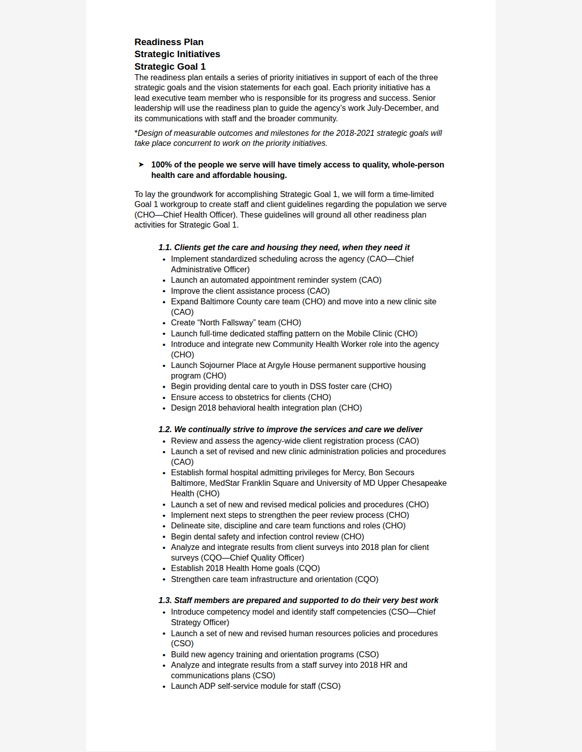Readiness Plan Strategic Initiatives Strategic Goal 1
The readiness plan entails a series of priority initiatives in support of each of the three strategic goals and the vision statements for each goal. Each priority initiative has a lead executive team member who is responsible for its progress and success. Senior leadership will use the readiness plan to guide the agency’s work July-December, and its communications with staff and the broader community.
*Design of measurable outcomes and milestones for the 2018-2021 strategic goals will take place concurrent to work on the priority initiatives.
100% of the people we serve will have timely access to quality, whole-person health care and affordable housing.
To lay the groundwork for accomplishing Strategic Goal 1, we will form a time-limited Goal 1 workgroup to create staff and client guidelines regarding the population we serve (CHO—Chief Health Officer). These guidelines will ground all other readiness plan activities for Strategic Goal 1.
1.1. Clients get the care and housing they need, when they need it
Implement standardized scheduling across the agency (CAO—Chief Administrative Officer)
Launch an automated appointment reminder system (CAO)
Improve the client assistance process (CAO)
Expand Baltimore County care team (CHO) and move into a new clinic site (CAO)
Create “North Fallsway” team (CHO)
Launch full-time dedicated staffing pattern on the Mobile Clinic (CHO)
Introduce and integrate new Community Health Worker role into the agency (CHO)
Launch Sojourner Place at Argyle House permanent supportive housing program (CHO)
Begin providing dental care to youth in DSS foster care (CHO)
Ensure access to obstetrics for clients (CHO)
Design 2018 behavioral health integration plan (CHO)
1.2. We continually strive to improve the services and care we deliver
Review and assess the agency-wide client registration process (CAO)
Launch a set of revised and new clinic administration policies and procedures (CAO)
Establish formal hospital admitting privileges for Mercy, Bon Secours Baltimore, MedStar Franklin Square and University of MD Upper Chesapeake Health (CHO)
Launch a set of new and revised medical policies and procedures (CHO)
Implement next steps to strengthen the peer review process (CHO)
Delineate site, discipline and care team functions and roles (CHO)
Begin dental safety and infection control review (CHO)
Analyze and integrate results from client surveys into 2018 plan for client surveys (CQO—Chief Quality Officer)
Establish 2018 Health Home goals (CQO)
Strengthen care team infrastructure and orientation (CQO)
1.3. Staff members are prepared and supported to do their very best work
Introduce competency model and identify staff competencies (CSO—Chief Strategy Officer)
Launch a set of new and revised human resources policies and procedures (CSO)
Build new agency training and orientation programs (CSO)
Analyze and integrate results from a staff survey into 2018 HR and communications plans (CSO)
Launch ADP self-service module for staff (CSO)